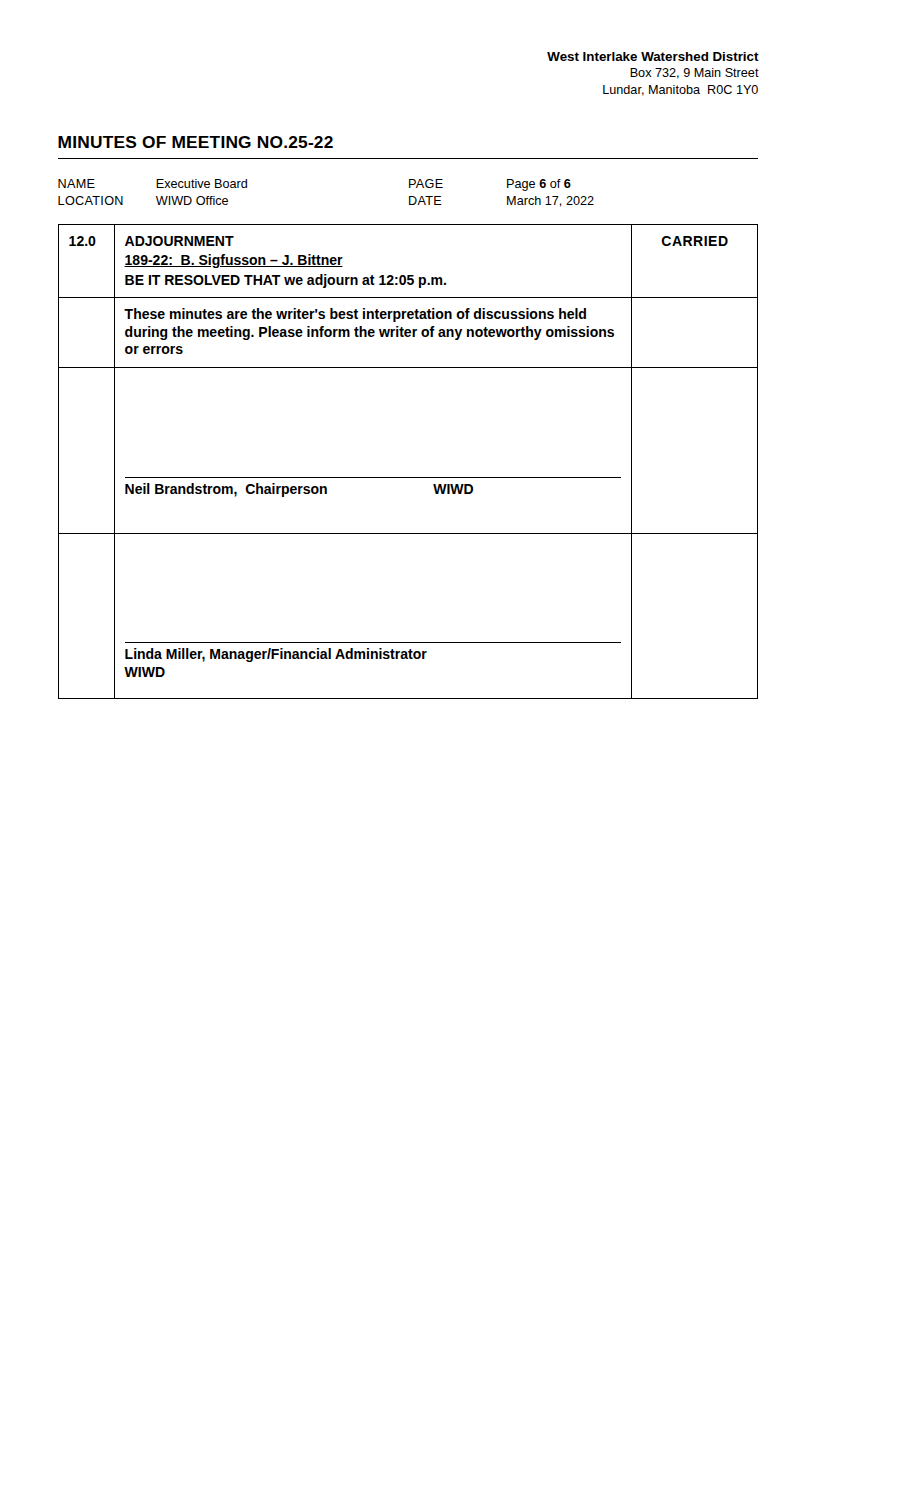West Interlake Watershed District
Box 732, 9 Main Street
Lundar, Manitoba R0C 1Y0
MINUTES OF MEETING NO.25-22
| NAME | Executive Board | PAGE | Page 6 of 6 |
| LOCATION | WIWD Office | DATE | March 17, 2022 |
| 12.0 | ADJOURNMENT 189-22: B. Sigfusson – J. Bittner BE IT RESOLVED THAT we adjourn at 12:05 p.m. | CARRIED |
| | These minutes are the writer's best interpretation of discussions held during the meeting. Please inform the writer of any noteworthy omissions or errors | |
| | Neil Brandstrom, Chairperson WIWD | |
| | Linda Miller, Manager/Financial Administrator WIWD | |